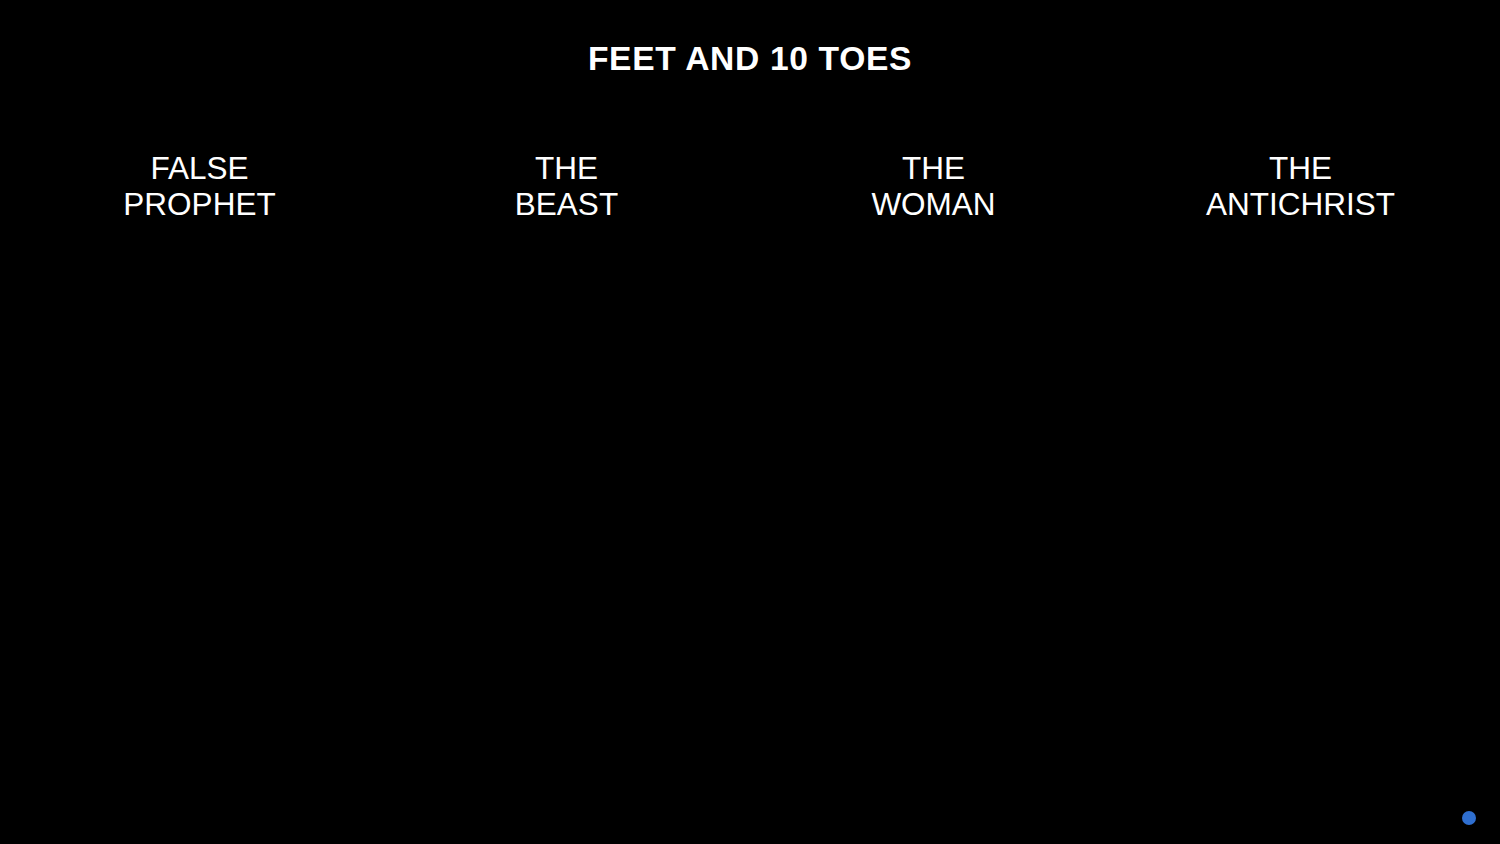FEET AND 10 TOES
False
Prophet
The
Beast
The
Woman
The
Antichrist